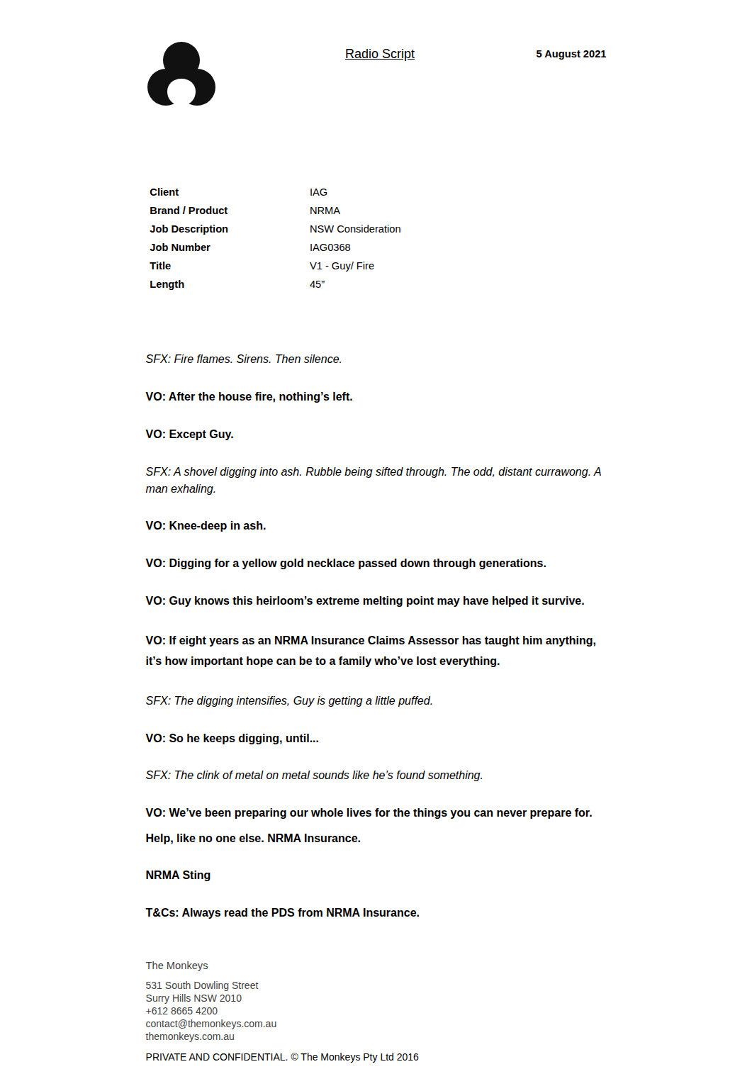Radio Script
5 August 2021
| Client | IAG |
| Brand / Product | NRMA |
| Job Description | NSW Consideration |
| Job Number | IAG0368 |
| Title | V1 - Guy/ Fire |
| Length | 45” |
SFX: Fire flames. Sirens. Then silence.
VO: After the house fire, nothing’s left.
VO: Except Guy.
SFX: A shovel digging into ash. Rubble being sifted through. The odd, distant currawong. A man exhaling.
VO: Knee-deep in ash.
VO: Digging for a yellow gold necklace passed down through generations.
VO: Guy knows this heirloom’s extreme melting point may have helped it survive.
VO: If eight years as an NRMA Insurance Claims Assessor has taught him anything, it’s how important hope can be to a family who’ve lost everything.
SFX: The digging intensifies, Guy is getting a little puffed.
VO: So he keeps digging, until...
SFX: The clink of metal on metal sounds like he’s found something.
VO: We’ve been preparing our whole lives for the things you can never prepare for.
Help, like no one else. NRMA Insurance.
NRMA Sting
T&Cs: Always read the PDS from NRMA Insurance.
The Monkeys
531 South Dowling Street
Surry Hills NSW 2010
+612 8665 4200
contact@themonkeys.com.au
themonkeys.com.au
PRIVATE AND CONFIDENTIAL. © The Monkeys Pty Ltd 2016